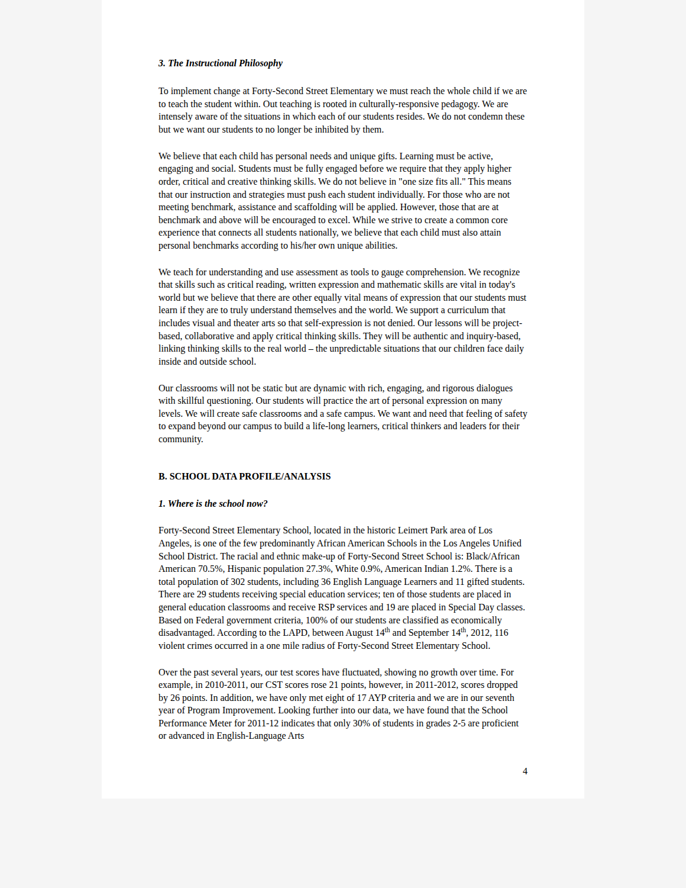3. The Instructional Philosophy
To implement change at Forty-Second Street Elementary we must reach the whole child if we are to teach the student within. Out teaching is rooted in culturally-responsive pedagogy. We are intensely aware of the situations in which each of our students resides. We do not condemn these but we want our students to no longer be inhibited by them.
We believe that each child has personal needs and unique gifts. Learning must be active, engaging and social. Students must be fully engaged before we require that they apply higher order, critical and creative thinking skills. We do not believe in "one size fits all." This means that our instruction and strategies must push each student individually. For those who are not meeting benchmark, assistance and scaffolding will be applied. However, those that are at benchmark and above will be encouraged to excel. While we strive to create a common core experience that connects all students nationally, we believe that each child must also attain personal benchmarks according to his/her own unique abilities.
We teach for understanding and use assessment as tools to gauge comprehension. We recognize that skills such as critical reading, written expression and mathematic skills are vital in today's world but we believe that there are other equally vital means of expression that our students must learn if they are to truly understand themselves and the world. We support a curriculum that includes visual and theater arts so that self-expression is not denied. Our lessons will be project-based, collaborative and apply critical thinking skills. They will be authentic and inquiry-based, linking thinking skills to the real world – the unpredictable situations that our children face daily inside and outside school.
Our classrooms will not be static but are dynamic with rich, engaging, and rigorous dialogues with skillful questioning. Our students will practice the art of personal expression on many levels. We will create safe classrooms and a safe campus. We want and need that feeling of safety to expand beyond our campus to build a life-long learners, critical thinkers and leaders for their community.
B. SCHOOL DATA PROFILE/ANALYSIS
1. Where is the school now?
Forty-Second Street Elementary School, located in the historic Leimert Park area of Los Angeles, is one of the few predominantly African American Schools in the Los Angeles Unified School District. The racial and ethnic make-up of Forty-Second Street School is: Black/African American 70.5%, Hispanic population 27.3%, White 0.9%, American Indian 1.2%. There is a total population of 302 students, including 36 English Language Learners and 11 gifted students. There are 29 students receiving special education services; ten of those students are placed in general education classrooms and receive RSP services and 19 are placed in Special Day classes. Based on Federal government criteria, 100% of our students are classified as economically disadvantaged. According to the LAPD, between August 14th and September 14th, 2012, 116 violent crimes occurred in a one mile radius of Forty-Second Street Elementary School.
Over the past several years, our test scores have fluctuated, showing no growth over time. For example, in 2010-2011, our CST scores rose 21 points, however, in 2011-2012, scores dropped by 26 points. In addition, we have only met eight of 17 AYP criteria and we are in our seventh year of Program Improvement. Looking further into our data, we have found that the School Performance Meter for 2011-12 indicates that only 30% of students in grades 2-5 are proficient or advanced in English-Language Arts
4